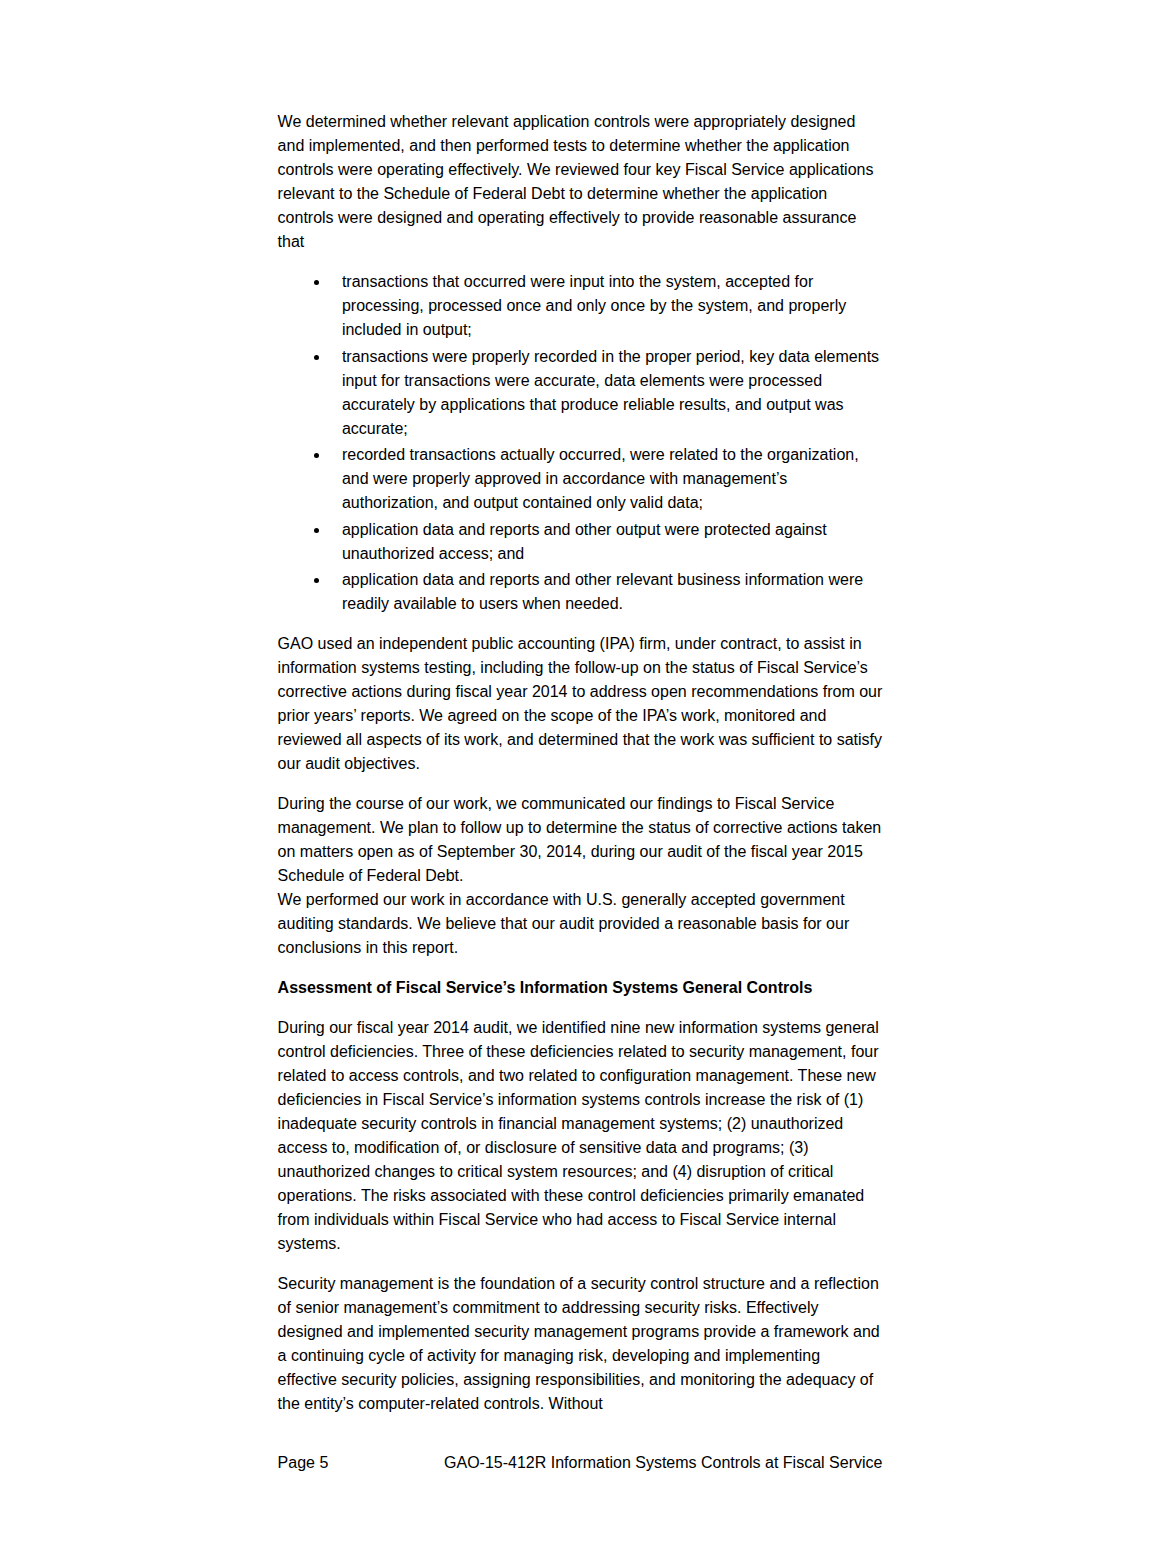We determined whether relevant application controls were appropriately designed and implemented, and then performed tests to determine whether the application controls were operating effectively. We reviewed four key Fiscal Service applications relevant to the Schedule of Federal Debt to determine whether the application controls were designed and operating effectively to provide reasonable assurance that
transactions that occurred were input into the system, accepted for processing, processed once and only once by the system, and properly included in output;
transactions were properly recorded in the proper period, key data elements input for transactions were accurate, data elements were processed accurately by applications that produce reliable results, and output was accurate;
recorded transactions actually occurred, were related to the organization, and were properly approved in accordance with management’s authorization, and output contained only valid data;
application data and reports and other output were protected against unauthorized access; and
application data and reports and other relevant business information were readily available to users when needed.
GAO used an independent public accounting (IPA) firm, under contract, to assist in information systems testing, including the follow-up on the status of Fiscal Service’s corrective actions during fiscal year 2014 to address open recommendations from our prior years’ reports. We agreed on the scope of the IPA’s work, monitored and reviewed all aspects of its work, and determined that the work was sufficient to satisfy our audit objectives.
During the course of our work, we communicated our findings to Fiscal Service management. We plan to follow up to determine the status of corrective actions taken on matters open as of September 30, 2014, during our audit of the fiscal year 2015 Schedule of Federal Debt.
We performed our work in accordance with U.S. generally accepted government auditing standards. We believe that our audit provided a reasonable basis for our conclusions in this report.
Assessment of Fiscal Service’s Information Systems General Controls
During our fiscal year 2014 audit, we identified nine new information systems general control deficiencies. Three of these deficiencies related to security management, four related to access controls, and two related to configuration management. These new deficiencies in Fiscal Service’s information systems controls increase the risk of (1) inadequate security controls in financial management systems; (2) unauthorized access to, modification of, or disclosure of sensitive data and programs; (3) unauthorized changes to critical system resources; and (4) disruption of critical operations. The risks associated with these control deficiencies primarily emanated from individuals within Fiscal Service who had access to Fiscal Service internal systems.
Security management is the foundation of a security control structure and a reflection of senior management’s commitment to addressing security risks. Effectively designed and implemented security management programs provide a framework and a continuing cycle of activity for managing risk, developing and implementing effective security policies, assigning responsibilities, and monitoring the adequacy of the entity’s computer-related controls. Without
Page 5 GAO-15-412R Information Systems Controls at Fiscal Service